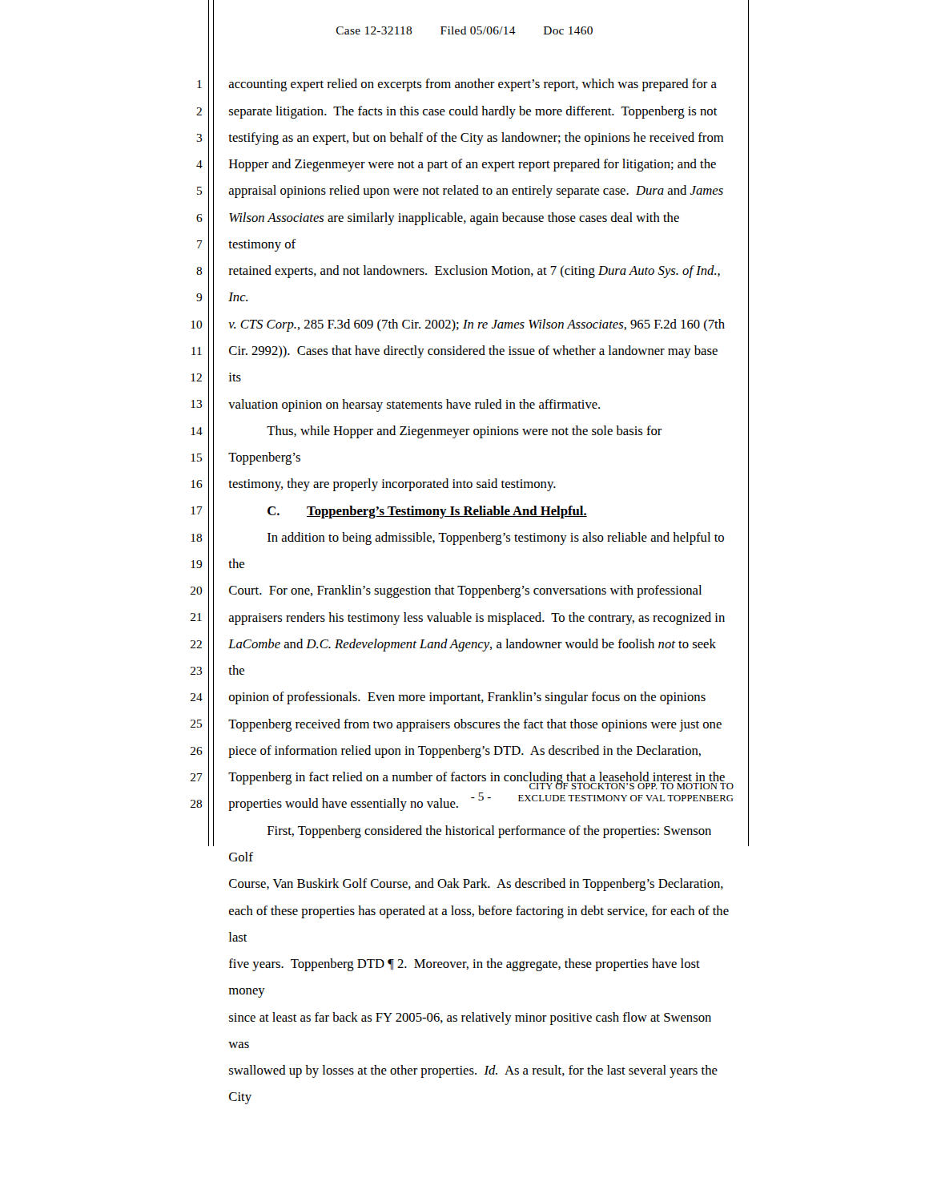Case 12-32118 Filed 05/06/14 Doc 1460
1
2
3
4
5
6
7
8
9
10
11
12
13
14
15
16
17
18
19
20
21
22
23
24
25
26
27
28
accounting expert relied on excerpts from another expert’s report, which was prepared for a
separate litigation. The facts in this case could hardly be more different. Toppenberg is not
testifying as an expert, but on behalf of the City as landowner; the opinions he received from
Hopper and Ziegenmeyer were not a part of an expert report prepared for litigation; and the
appraisal opinions relied upon were not related to an entirely separate case. Dura and James
Wilson Associates are similarly inapplicable, again because those cases deal with the testimony of
retained experts, and not landowners. Exclusion Motion, at 7 (citing Dura Auto Sys. of Ind., Inc.
v. CTS Corp., 285 F.3d 609 (7th Cir. 2002); In re James Wilson Associates, 965 F.2d 160 (7th
Cir. 2992)). Cases that have directly considered the issue of whether a landowner may base its
valuation opinion on hearsay statements have ruled in the affirmative.
Thus, while Hopper and Ziegenmeyer opinions were not the sole basis for Toppenberg’s
testimony, they are properly incorporated into said testimony.
C. Toppenberg’s Testimony Is Reliable And Helpful.
In addition to being admissible, Toppenberg’s testimony is also reliable and helpful to the
Court. For one, Franklin’s suggestion that Toppenberg’s conversations with professional
appraisers renders his testimony less valuable is misplaced. To the contrary, as recognized in
LaCombe and D.C. Redevelopment Land Agency, a landowner would be foolish not to seek the
opinion of professionals. Even more important, Franklin’s singular focus on the opinions
Toppenberg received from two appraisers obscures the fact that those opinions were just one
piece of information relied upon in Toppenberg’s DTD. As described in the Declaration,
Toppenberg in fact relied on a number of factors in concluding that a leasehold interest in the
properties would have essentially no value.
First, Toppenberg considered the historical performance of the properties: Swenson Golf
Course, Van Buskirk Golf Course, and Oak Park. As described in Toppenberg’s Declaration,
each of these properties has operated at a loss, before factoring in debt service, for each of the last
five years. Toppenberg DTD ¶ 2. Moreover, in the aggregate, these properties have lost money
since at least as far back as FY 2005-06, as relatively minor positive cash flow at Swenson was
swallowed up by losses at the other properties. Id. As a result, for the last several years the City
- 5 -
CITY OF STOCKTON’S OPP. TO MOTION TO
EXCLUDE TESTIMONY OF VAL TOPPENBERG